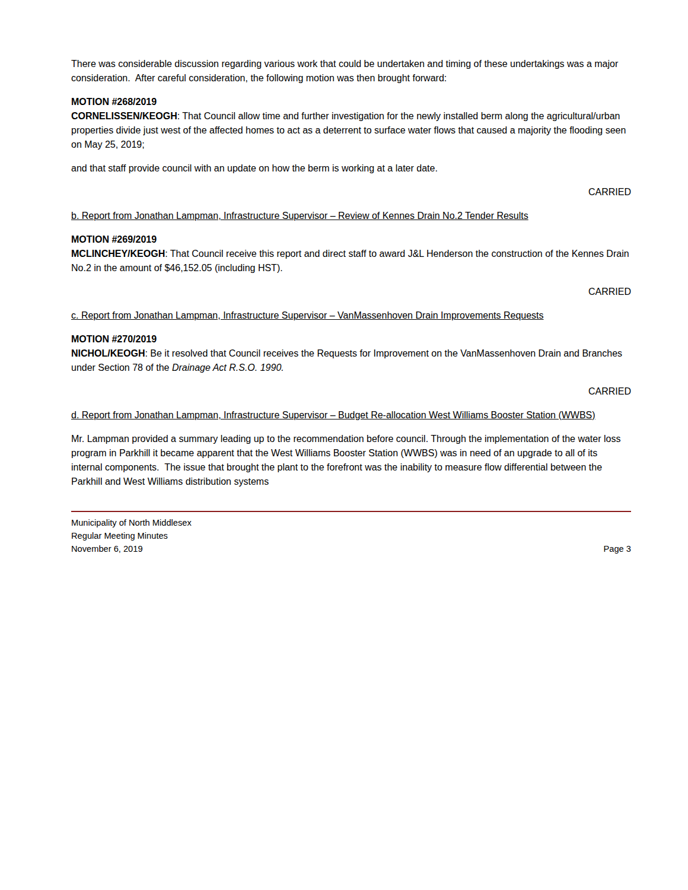There was considerable discussion regarding various work that could be undertaken and timing of these undertakings was a major consideration. After careful consideration, the following motion was then brought forward:
MOTION #268/2019
CORNELISSEN/KEOGH: That Council allow time and further investigation for the newly installed berm along the agricultural/urban properties divide just west of the affected homes to act as a deterrent to surface water flows that caused a majority the flooding seen on May 25, 2019;
and that staff provide council with an update on how the berm is working at a later date.
CARRIED
b. Report from Jonathan Lampman, Infrastructure Supervisor – Review of Kennes Drain No.2 Tender Results
MOTION #269/2019
MCLINCHEY/KEOGH: That Council receive this report and direct staff to award J&L Henderson the construction of the Kennes Drain No.2 in the amount of $46,152.05 (including HST).
CARRIED
c. Report from Jonathan Lampman, Infrastructure Supervisor – VanMassenhoven Drain Improvements Requests
MOTION #270/2019
NICHOL/KEOGH: Be it resolved that Council receives the Requests for Improvement on the VanMassenhoven Drain and Branches under Section 78 of the Drainage Act R.S.O. 1990.
CARRIED
d. Report from Jonathan Lampman, Infrastructure Supervisor – Budget Re-allocation West Williams Booster Station (WWBS)
Mr. Lampman provided a summary leading up to the recommendation before council. Through the implementation of the water loss program in Parkhill it became apparent that the West Williams Booster Station (WWBS) was in need of an upgrade to all of its internal components. The issue that brought the plant to the forefront was the inability to measure flow differential between the Parkhill and West Williams distribution systems
Municipality of North Middlesex
Regular Meeting Minutes
November 6, 2019 Page 3